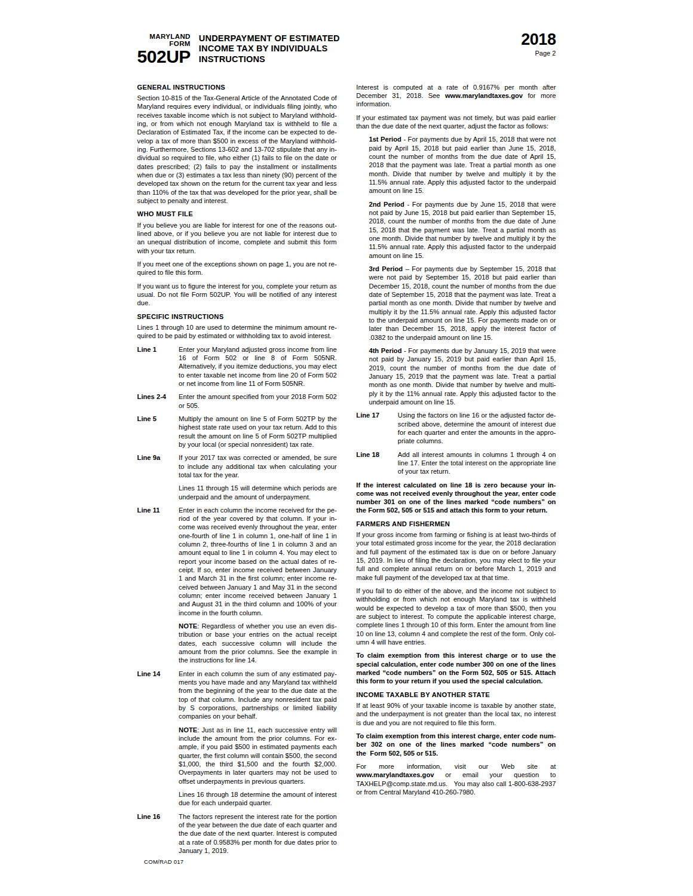MARYLAND
FORM
502UP
UNDERPAYMENT OF ESTIMATED
INCOME TAX BY INDIVIDUALS
INSTRUCTIONS
2018
Page 2
GENERAL INSTRUCTIONS
Section 10-815 of the Tax-General Article of the Annotated Code of Maryland requires every individual, or individuals filing jointly, who receives taxable income which is not subject to Maryland withholding, or from which not enough Maryland tax is withheld to file a Declaration of Estimated Tax, if the income can be expected to develop a tax of more than $500 in excess of the Maryland withholding. Furthermore, Sections 13-602 and 13-702 stipulate that any individual so required to file, who either (1) fails to file on the date or dates prescribed; (2) fails to pay the installment or installments when due or (3) estimates a tax less than ninety (90) percent of the developed tax shown on the return for the current tax year and less than 110% of the tax that was developed for the prior year, shall be subject to penalty and interest.
WHO MUST FILE
If you believe you are liable for interest for one of the reasons outlined above, or if you believe you are not liable for interest due to an unequal distribution of income, complete and submit this form with your tax return.
If you meet one of the exceptions shown on page 1, you are not required to file this form.
If you want us to figure the interest for you, complete your return as usual. Do not file Form 502UP. You will be notified of any interest due.
SPECIFIC INSTRUCTIONS
Lines 1 through 10 are used to determine the minimum amount required to be paid by estimated or withholding tax to avoid interest.
Line 1
Enter your Maryland adjusted gross income from line 16 of Form 502 or line 8 of Form 505NR. Alternatively, if you itemize deductions, you may elect to enter taxable net income from line 20 of Form 502 or net income from line 11 of Form 505NR.
Lines 2-4
Enter the amount specified from your 2018 Form 502 or 505.
Line 5
Multiply the amount on line 5 of Form 502TP by the highest state rate used on your tax return. Add to this result the amount on line 5 of Form 502TP multiplied by your local (or special nonresident) tax rate.
Line 9a
If your 2017 tax was corrected or amended, be sure to include any additional tax when calculating your total tax for the year.
Lines 11 through 15 will determine which periods are underpaid and the amount of underpayment.
Line 11
Enter in each column the income received for the period of the year covered by that column. If your income was received evenly throughout the year, enter one-fourth of line 1 in column 1, one-half of line 1 in column 2, three-fourths of line 1 in column 3 and an amount equal to line 1 in column 4. You may elect to report your income based on the actual dates of receipt. If so, enter income received between January 1 and March 31 in the first column; enter income received between January 1 and May 31 in the second column; enter income received between January 1 and August 31 in the third column and 100% of your income in the fourth column.
NOTE: Regardless of whether you use an even distribution or base your entries on the actual receipt dates, each successive column will include the amount from the prior columns. See the example in the instructions for line 14.
Line 14
Enter in each column the sum of any estimated payments you have made and any Maryland tax withheld from the beginning of the year to the due date at the top of that column. Include any nonresident tax paid by S corporations, partnerships or limited liability companies on your behalf.
NOTE: Just as in line 11, each successive entry will include the amount from the prior columns. For example, if you paid $500 in estimated payments each quarter, the first column will contain $500, the second $1,000, the third $1,500 and the fourth $2,000. Overpayments in later quarters may not be used to offset underpayments in previous quarters.
Lines 16 through 18 determine the amount of interest due for each underpaid quarter.
Line 16
The factors represent the interest rate for the portion of the year between the due date of each quarter and the due date of the next quarter. Interest is computed at a rate of 0.9583% per month for due dates prior to January 1, 2019.
Interest is computed at a rate of 0.9167% per month after December 31, 2018. See www.marylandtaxes.gov for more information.
If your estimated tax payment was not timely, but was paid earlier than the due date of the next quarter, adjust the factor as follows:
1st Period - For payments due by April 15, 2018 that were not paid by April 15, 2018 but paid earlier than June 15, 2018, count the number of months from the due date of April 15, 2018 that the payment was late. Treat a partial month as one month. Divide that number by twelve and multiply it by the 11.5% annual rate. Apply this adjusted factor to the underpaid amount on line 15.
2nd Period - For payments due by June 15, 2018 that were not paid by June 15, 2018 but paid earlier than September 15, 2018, count the number of months from the due date of June 15, 2018 that the payment was late. Treat a partial month as one month. Divide that number by twelve and multiply it by the 11.5% annual rate. Apply this adjusted factor to the underpaid amount on line 15.
3rd Period – For payments due by September 15, 2018 that were not paid by September 15, 2018 but paid earlier than December 15, 2018, count the number of months from the due date of September 15, 2018 that the payment was late. Treat a partial month as one month. Divide that number by twelve and multiply it by the 11.5% annual rate. Apply this adjusted factor to the underpaid amount on line 15. For payments made on or later than December 15, 2018, apply the interest factor of .0382 to the underpaid amount on line 15.
4th Period - For payments due by January 15, 2019 that were not paid by January 15, 2019 but paid earlier than April 15, 2019, count the number of months from the due date of January 15, 2019 that the payment was late. Treat a partial month as one month. Divide that number by twelve and multiply it by the 11% annual rate. Apply this adjusted factor to the underpaid amount on line 15.
Line 17
Using the factors on line 16 or the adjusted factor described above, determine the amount of interest due for each quarter and enter the amounts in the appropriate columns.
Line 18
Add all interest amounts in columns 1 through 4 on line 17. Enter the total interest on the appropriate line of your tax return.
If the interest calculated on line 18 is zero because your income was not received evenly throughout the year, enter code number 301 on one of the lines marked “code numbers” on the Form 502, 505 or 515 and attach this form to your return.
FARMERS AND FISHERMEN
If your gross income from farming or fishing is at least two-thirds of your total estimated gross income for the year, the 2018 declaration and full payment of the estimated tax is due on or before January 15, 2019. In lieu of filing the declaration, you may elect to file your full and complete annual return on or before March 1, 2019 and make full payment of the developed tax at that time.
If you fail to do either of the above, and the income not subject to withholding or from which not enough Maryland tax is withheld would be expected to develop a tax of more than $500, then you are subject to interest. To compute the applicable interest charge, complete lines 1 through 10 of this form. Enter the amount from line 10 on line 13, column 4 and complete the rest of the form. Only column 4 will have entries.
To claim exemption from this interest charge or to use the special calculation, enter code number 300 on one of the lines marked “code numbers” on the Form 502, 505 or 515. Attach this form to your return if you used the special calculation.
INCOME TAXABLE BY ANOTHER STATE
If at least 90% of your taxable income is taxable by another state, and the underpayment is not greater than the local tax, no interest is due and you are not required to file this form.
To claim exemption from this interest charge, enter code number 302 on one of the lines marked “code numbers” on the Form 502, 505 or 515.
For more information, visit our Web site at www.marylandtaxes.gov or email your question to TAXHELP@comp.state.md.us. You may also call 1-800-638-2937 or from Central Maryland 410-260-7980.
COM/RAD 017